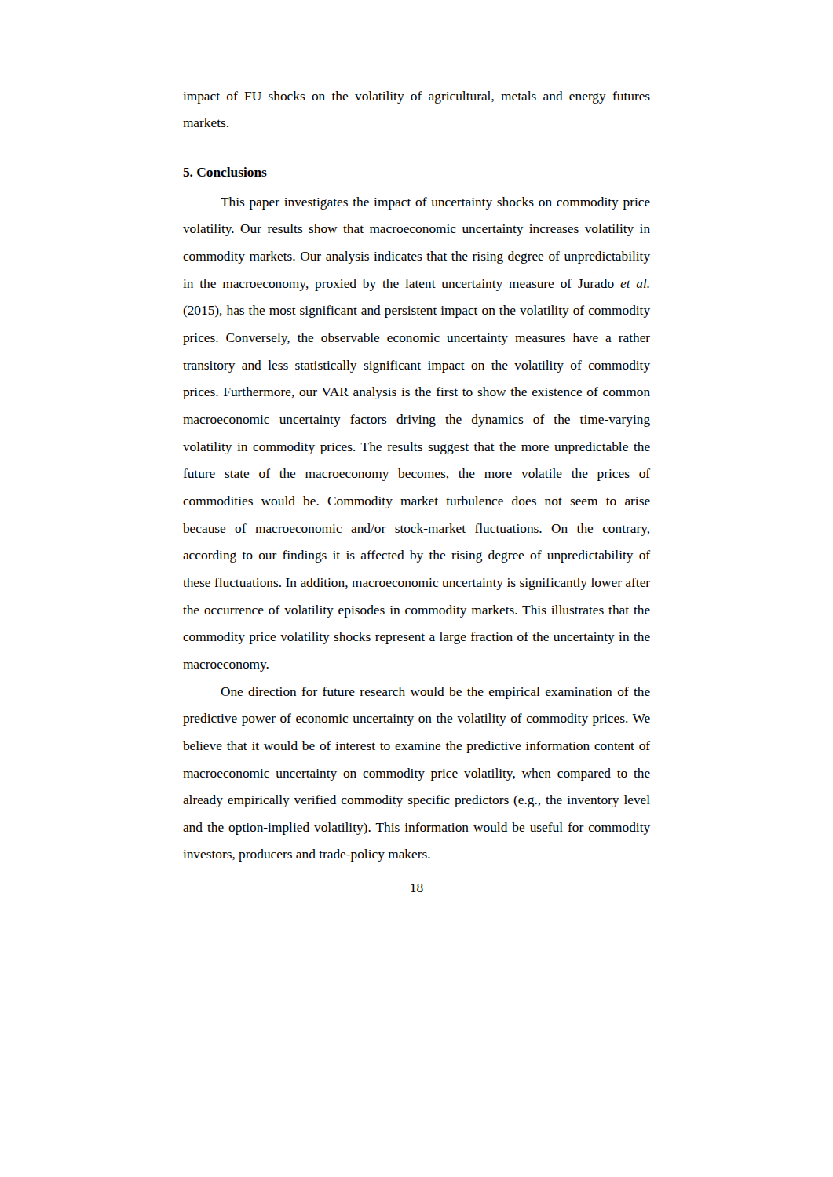impact of FU shocks on the volatility of agricultural, metals and energy futures markets.
5. Conclusions
This paper investigates the impact of uncertainty shocks on commodity price volatility. Our results show that macroeconomic uncertainty increases volatility in commodity markets. Our analysis indicates that the rising degree of unpredictability in the macroeconomy, proxied by the latent uncertainty measure of Jurado et al. (2015), has the most significant and persistent impact on the volatility of commodity prices. Conversely, the observable economic uncertainty measures have a rather transitory and less statistically significant impact on the volatility of commodity prices. Furthermore, our VAR analysis is the first to show the existence of common macroeconomic uncertainty factors driving the dynamics of the time-varying volatility in commodity prices. The results suggest that the more unpredictable the future state of the macroeconomy becomes, the more volatile the prices of commodities would be. Commodity market turbulence does not seem to arise because of macroeconomic and/or stock-market fluctuations. On the contrary, according to our findings it is affected by the rising degree of unpredictability of these fluctuations. In addition, macroeconomic uncertainty is significantly lower after the occurrence of volatility episodes in commodity markets. This illustrates that the commodity price volatility shocks represent a large fraction of the uncertainty in the macroeconomy.
One direction for future research would be the empirical examination of the predictive power of economic uncertainty on the volatility of commodity prices. We believe that it would be of interest to examine the predictive information content of macroeconomic uncertainty on commodity price volatility, when compared to the already empirically verified commodity specific predictors (e.g., the inventory level and the option-implied volatility). This information would be useful for commodity investors, producers and trade-policy makers.
18